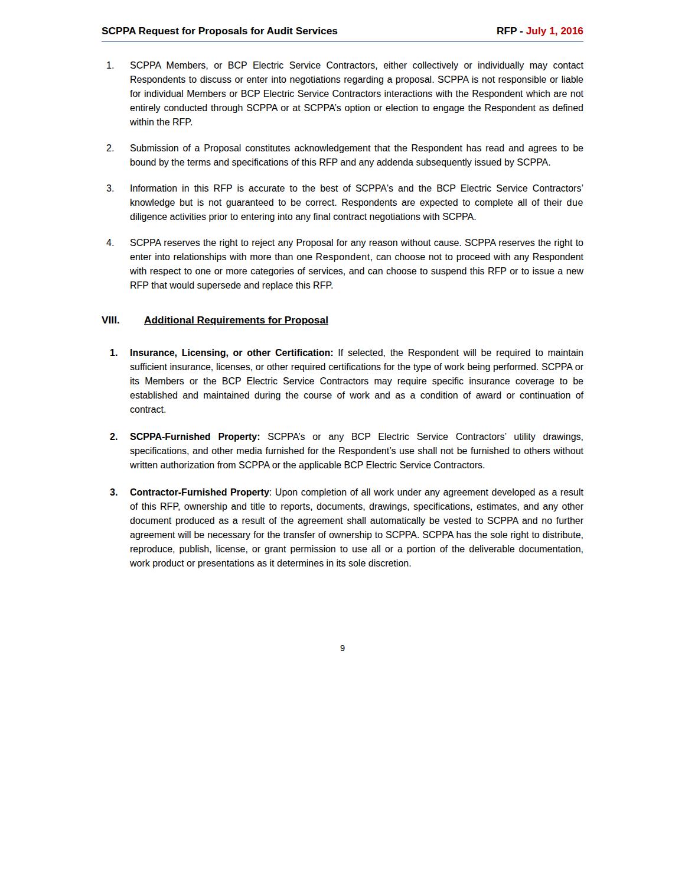SCPPA Request for Proposals for Audit Services
RFP - July 1, 2016
SCPPA Members, or BCP Electric Service Contractors, either collectively or individually may contact Respondents to discuss or enter into negotiations regarding a proposal. SCPPA is not responsible or liable for individual Members or BCP Electric Service Contractors interactions with the Respondent which are not entirely conducted through SCPPA or at SCPPA’s option or election to engage the Respondent as defined within the RFP.
Submission of a Proposal constitutes acknowledgement that the Respondent has read and agrees to be bound by the terms and specifications of this RFP and any addenda subsequently issued by SCPPA.
Information in this RFP is accurate to the best of SCPPA's and the BCP Electric Service Contractors’ knowledge but is not guaranteed to be correct. Respondents are expected to complete all of their due diligence activities prior to entering into any final contract negotiations with SCPPA.
SCPPA reserves the right to reject any Proposal for any reason without cause. SCPPA reserves the right to enter into relationships with more than one Respondent, can choose not to proceed with any Respondent with respect to one or more categories of services, and can choose to suspend this RFP or to issue a new RFP that would supersede and replace this RFP.
VIII. Additional Requirements for Proposal
Insurance, Licensing, or other Certification: If selected, the Respondent will be required to maintain sufficient insurance, licenses, or other required certifications for the type of work being performed. SCPPA or its Members or the BCP Electric Service Contractors may require specific insurance coverage to be established and maintained during the course of work and as a condition of award or continuation of contract.
SCPPA-Furnished Property: SCPPA’s or any BCP Electric Service Contractors’ utility drawings, specifications, and other media furnished for the Respondent’s use shall not be furnished to others without written authorization from SCPPA or the applicable BCP Electric Service Contractors.
Contractor-Furnished Property: Upon completion of all work under any agreement developed as a result of this RFP, ownership and title to reports, documents, drawings, specifications, estimates, and any other document produced as a result of the agreement shall automatically be vested to SCPPA and no further agreement will be necessary for the transfer of ownership to SCPPA. SCPPA has the sole right to distribute, reproduce, publish, license, or grant permission to use all or a portion of the deliverable documentation, work product or presentations as it determines in its sole discretion.
9